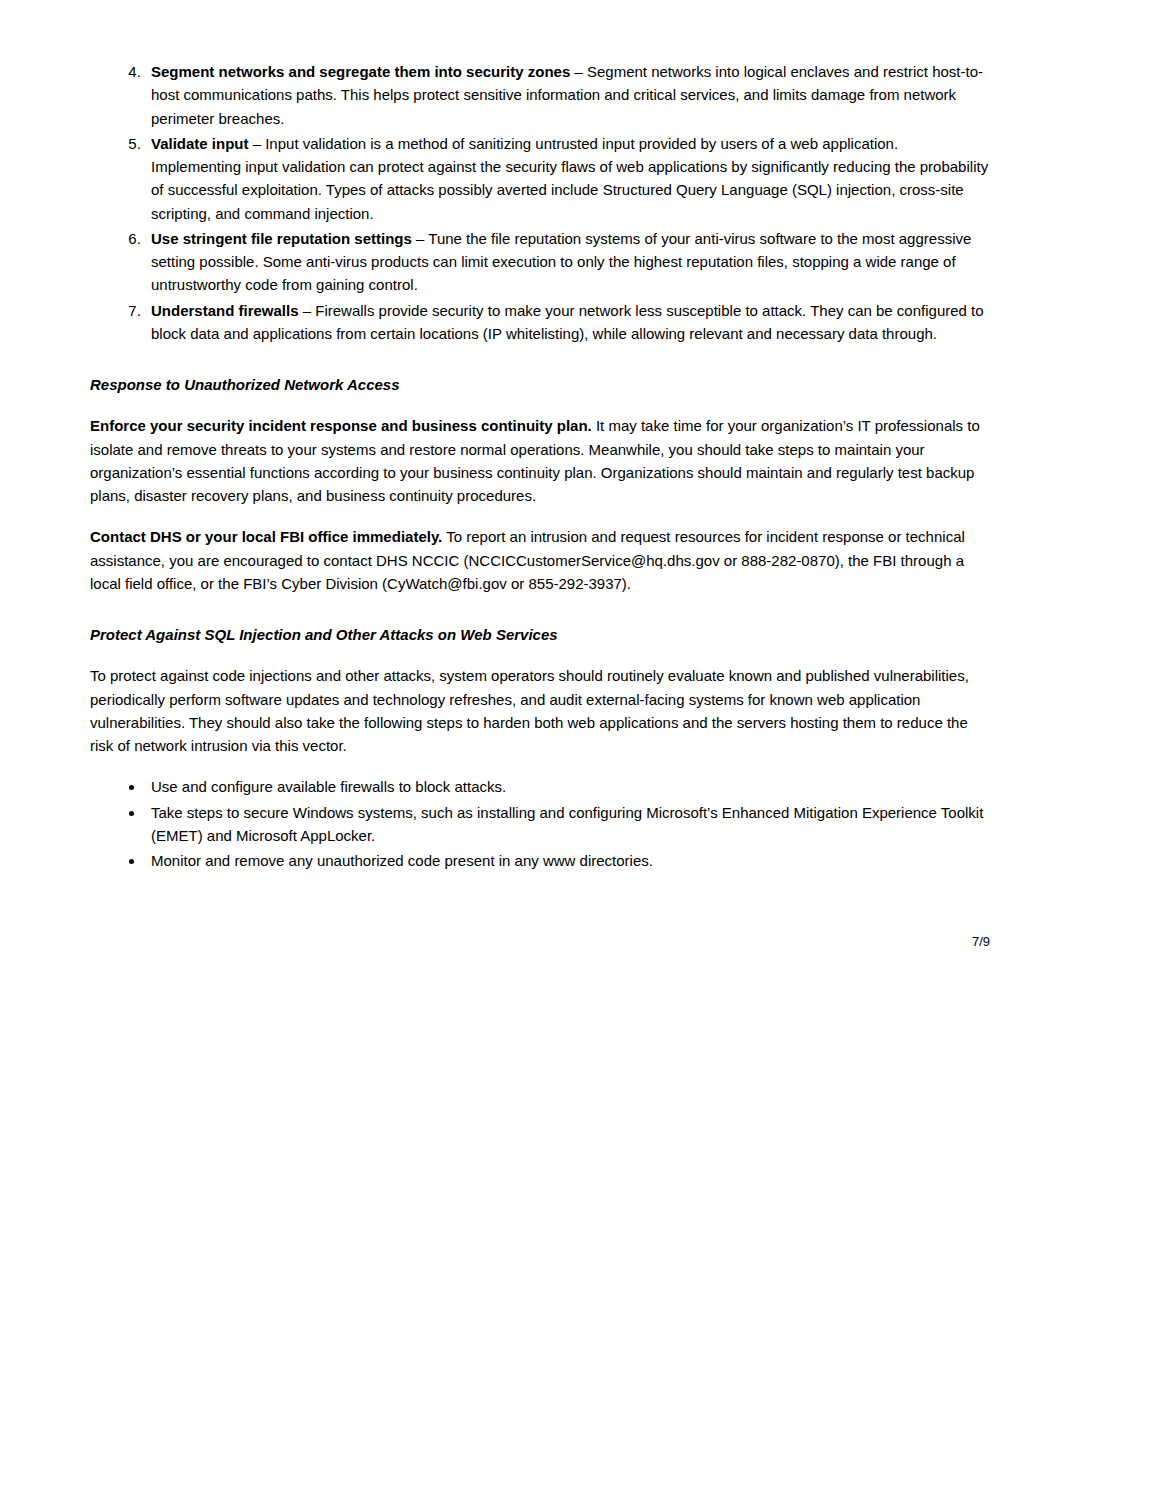Segment networks and segregate them into security zones – Segment networks into logical enclaves and restrict host-to-host communications paths. This helps protect sensitive information and critical services, and limits damage from network perimeter breaches.
Validate input – Input validation is a method of sanitizing untrusted input provided by users of a web application. Implementing input validation can protect against the security flaws of web applications by significantly reducing the probability of successful exploitation. Types of attacks possibly averted include Structured Query Language (SQL) injection, cross-site scripting, and command injection.
Use stringent file reputation settings – Tune the file reputation systems of your anti-virus software to the most aggressive setting possible. Some anti-virus products can limit execution to only the highest reputation files, stopping a wide range of untrustworthy code from gaining control.
Understand firewalls – Firewalls provide security to make your network less susceptible to attack. They can be configured to block data and applications from certain locations (IP whitelisting), while allowing relevant and necessary data through.
Response to Unauthorized Network Access
Enforce your security incident response and business continuity plan. It may take time for your organization’s IT professionals to isolate and remove threats to your systems and restore normal operations. Meanwhile, you should take steps to maintain your organization’s essential functions according to your business continuity plan. Organizations should maintain and regularly test backup plans, disaster recovery plans, and business continuity procedures.
Contact DHS or your local FBI office immediately. To report an intrusion and request resources for incident response or technical assistance, you are encouraged to contact DHS NCCIC (NCCICCustomerService@hq.dhs.gov or 888-282-0870), the FBI through a local field office, or the FBI’s Cyber Division (CyWatch@fbi.gov or 855-292-3937).
Protect Against SQL Injection and Other Attacks on Web Services
To protect against code injections and other attacks, system operators should routinely evaluate known and published vulnerabilities, periodically perform software updates and technology refreshes, and audit external-facing systems for known web application vulnerabilities. They should also take the following steps to harden both web applications and the servers hosting them to reduce the risk of network intrusion via this vector.
Use and configure available firewalls to block attacks.
Take steps to secure Windows systems, such as installing and configuring Microsoft’s Enhanced Mitigation Experience Toolkit (EMET) and Microsoft AppLocker.
Monitor and remove any unauthorized code present in any www directories.
7/9